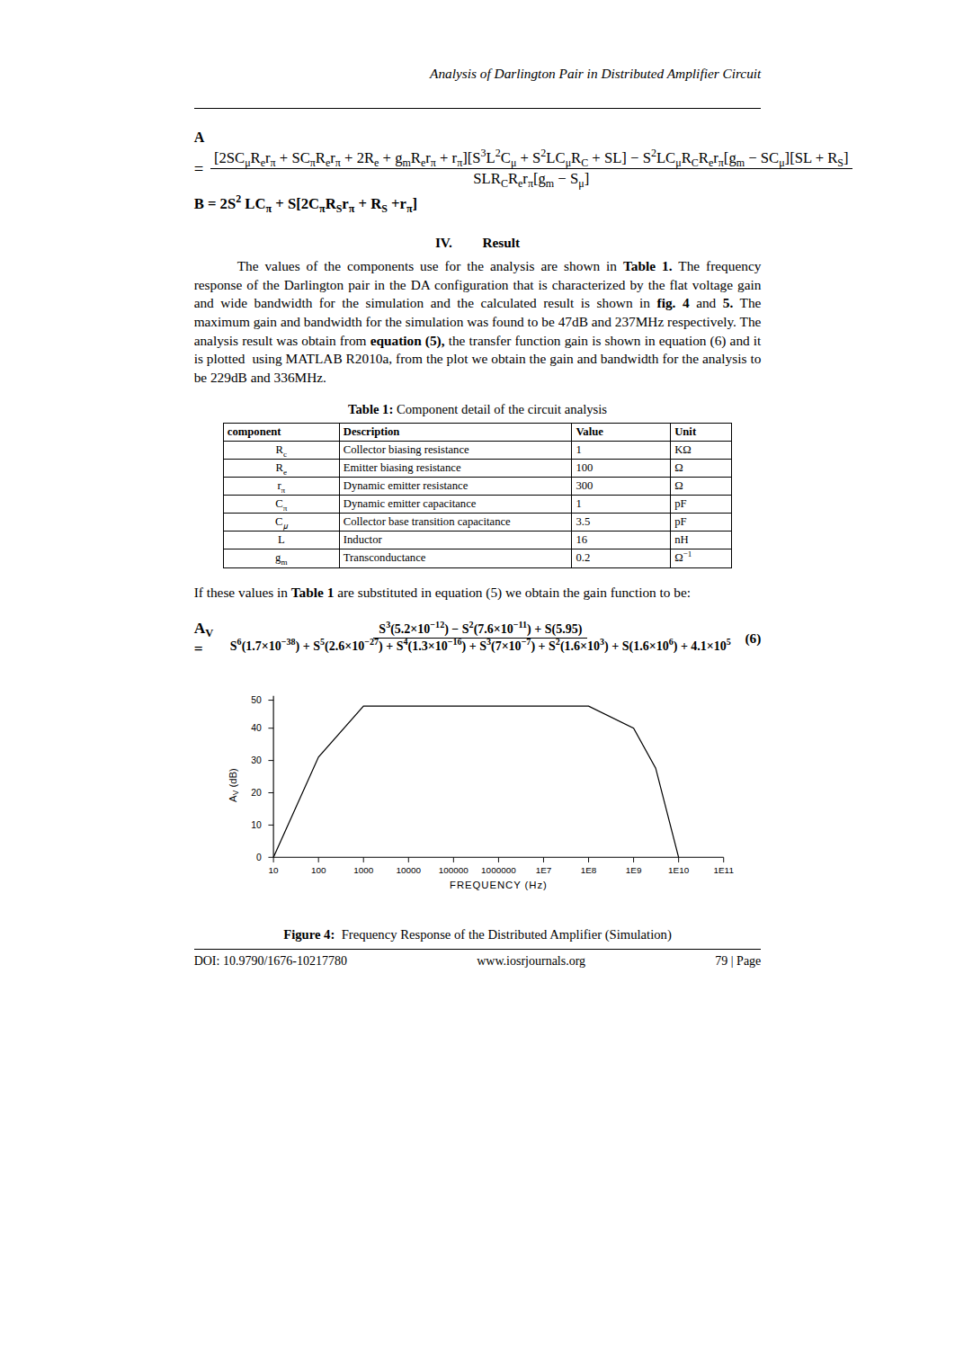Analysis of Darlington Pair in Distributed Amplifier Circuit
A
= [2SCμRerπ + SCπRerπ + 2Re + gmRerπ + rπ][S3L2Cμ + S2LCμRC + SL] − S2LCμRCRerπ[gm − SCμ][SL + RS] SLRCRerπ[gm − Sμ]
B = 2S2 LCπ + S[2CπRSrπ + RS +rπ]
IV. Result
The values of the components use for the analysis are shown in Table 1. The frequency response of the Darlington pair in the DA configuration that is characterized by the flat voltage gain and wide bandwidth for the simulation and the calculated result is shown in fig. 4 and 5. The maximum gain and bandwidth for the simulation was found to be 47dB and 237MHz respectively. The analysis result was obtain from equation (5), the transfer function gain is shown in equation (6) and it is plotted using MATLAB R2010a, from the plot we obtain the gain and bandwidth for the analysis to be 229dB and 336MHz.
Table 1: Component detail of the circuit analysis
| component | Description | Value | Unit |
| --- | --- | --- | --- |
| R c | Collector biasing resistance | 1 | KΩ |
| R e | Emitter biasing resistance | 100 | Ω |
| r π | Dynamic emitter resistance | 300 | Ω |
| C π | Dynamic emitter capacitance | 1 | pF |
| C 𝜇 | Collector base transition capacitance | 3.5 | pF |
| L | Inductor | 16 | nH |
| g m | Transconductance | 0.2 | Ω −1 |
If these values in Table 1 are substituted in equation (5) we obtain the gain function to be:
AV = S3(5.2×10−12) − S2(7.6×10−11) + S(5.95) S6(1.7×10−38) + S5(2.6×10−27) + S4(1.3×10−16) + S3(7×10−7) + S2(1.6×103) + S(1.6×106) + 4.1×105 (6)
0 10 20 30 40 50 10 100 1000 10000 100000 1000000 1E7 1E8 1E9 1E10 1E11 FREQUENCY (Hz) AV (dB)
Figure 4: Frequency Response of the Distributed Amplifier (Simulation)
DOI: 10.9790/1676-10217780 www.iosrjournals.org 79 | Page